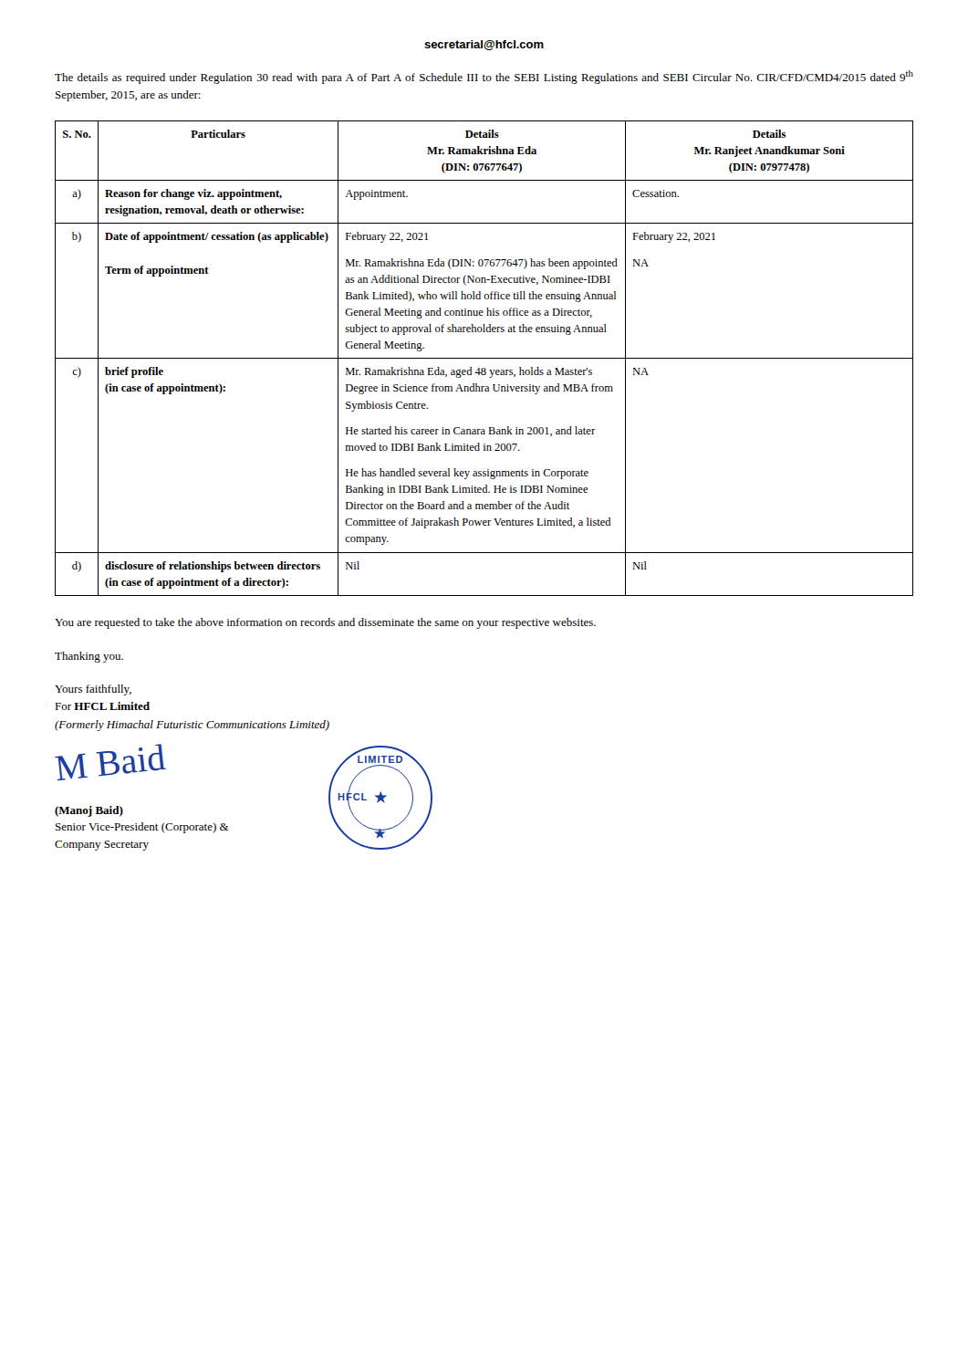secretarial@hfcl.com
The details as required under Regulation 30 read with para A of Part A of Schedule III to the SEBI Listing Regulations and SEBI Circular No. CIR/CFD/CMD4/2015 dated 9th September, 2015, are as under:
| S. No. | Particulars | Details Mr. Ramakrishna Eda (DIN: 07677647) | Details Mr. Ranjeet Anandkumar Soni (DIN: 07977478) |
| --- | --- | --- | --- |
| a) | Reason for change viz. appointment, resignation, removal, death or otherwise: | Appointment. | Cessation. |
| b) | Date of appointment/ cessation (as applicable) Term of appointment | February 22, 2021 Mr. Ramakrishna Eda (DIN: 07677647) has been appointed as an Additional Director (Non-Executive, Nominee-IDBI Bank Limited), who will hold office till the ensuing Annual General Meeting and continue his office as a Director, subject to approval of shareholders at the ensuing Annual General Meeting. | February 22, 2021 NA |
| c) | brief profile (in case of appointment): | Mr. Ramakrishna Eda, aged 48 years, holds a Master's Degree in Science from Andhra University and MBA from Symbiosis Centre. He started his career in Canara Bank in 2001, and later moved to IDBI Bank Limited in 2007. He has handled several key assignments in Corporate Banking in IDBI Bank Limited. He is IDBI Nominee Director on the Board and a member of the Audit Committee of Jaiprakash Power Ventures Limited, a listed company. | NA |
| d) | disclosure of relationships between directors (in case of appointment of a director): | Nil | Nil |
You are requested to take the above information on records and disseminate the same on your respective websites.
Thanking you.
Yours faithfully,
For HFCL Limited
(Formerly Himachal Futuristic Communications Limited)
M Baid
LIMITED
HFCL
★
★
(Manoj Baid)
Senior Vice-President (Corporate) &
Company Secretary